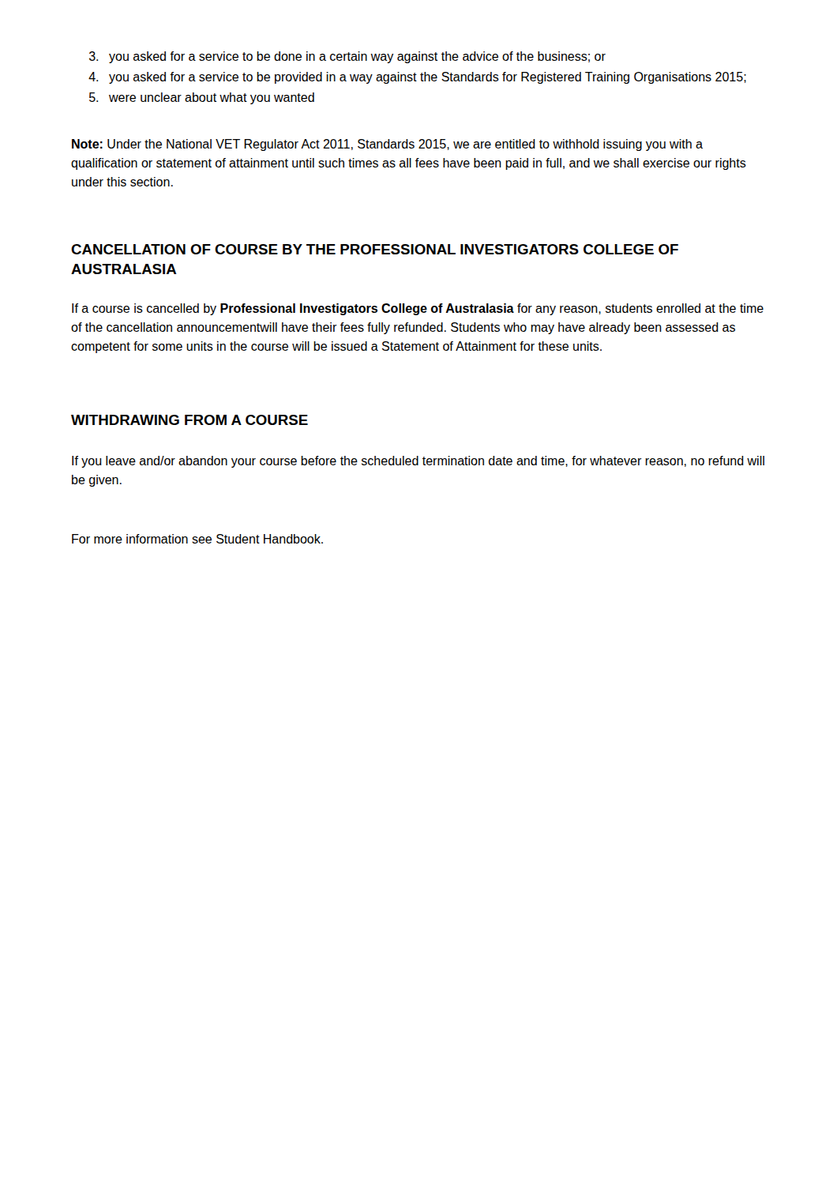you asked for a service to be done in a certain way against the advice of the business; or
you asked for a service to be provided in a way against the Standards for Registered Training Organisations 2015;
were unclear about what you wanted
Note: Under the National VET Regulator Act 2011, Standards 2015, we are entitled to withhold issuing you with a qualification or statement of attainment until such times as all fees have been paid in full, and we shall exercise our rights under this section.
CANCELLATION OF COURSE BY THE PROFESSIONAL INVESTIGATORS COLLEGE OF AUSTRALASIA
If a course is cancelled by Professional Investigators College of Australasia for any reason, students enrolled at the time of the cancellation announcementwill have their fees fully refunded. Students who may have already been assessed as competent for some units in the course will be issued a Statement of Attainment for these units.
WITHDRAWING FROM A COURSE
If you leave and/or abandon your course before the scheduled termination date and time, for whatever reason, no refund will be given.
For more information see Student Handbook.